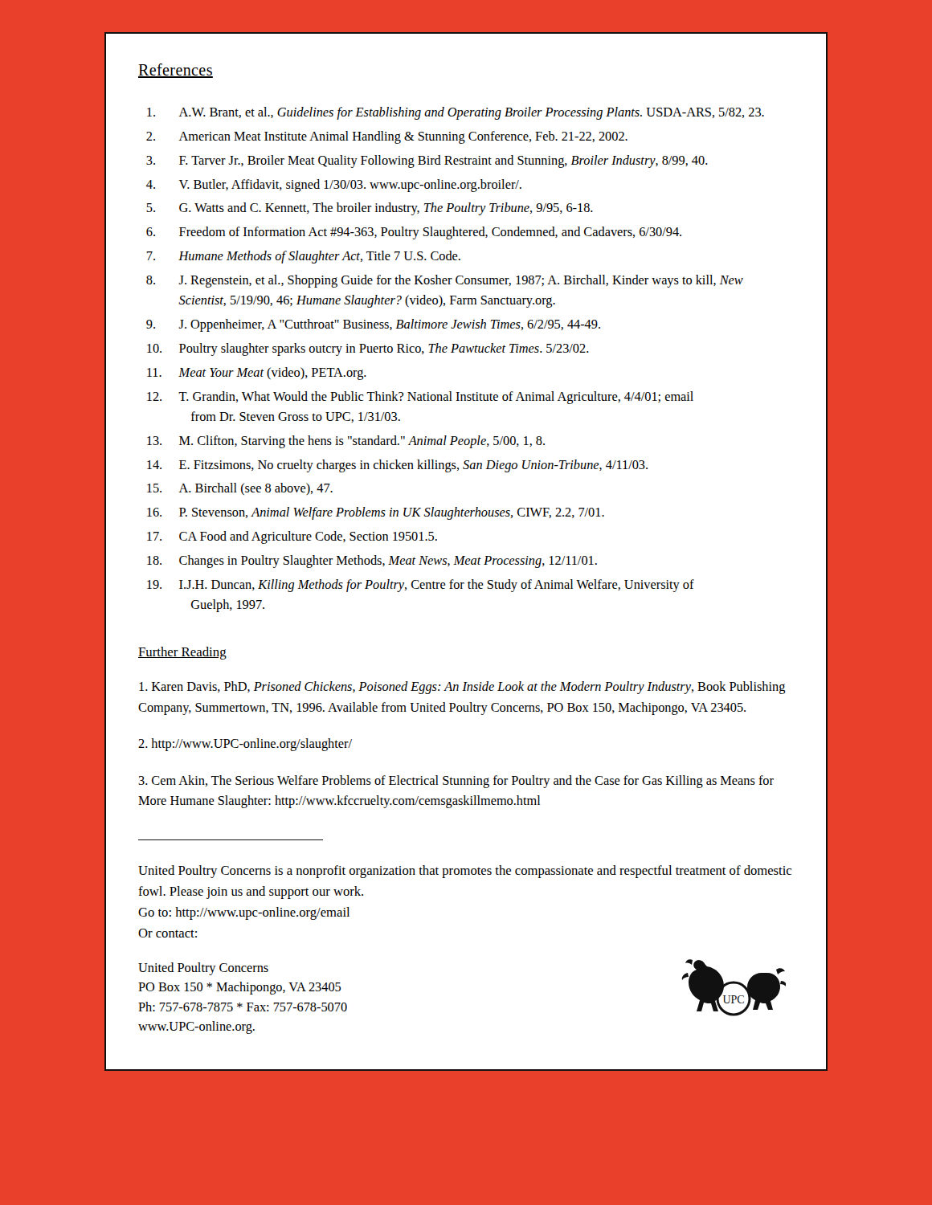References
1. A.W. Brant, et al., Guidelines for Establishing and Operating Broiler Processing Plants. USDA-ARS, 5/82, 23.
2. American Meat Institute Animal Handling & Stunning Conference, Feb. 21-22, 2002.
3. F. Tarver Jr., Broiler Meat Quality Following Bird Restraint and Stunning, Broiler Industry, 8/99, 40.
4. V. Butler, Affidavit, signed 1/30/03. www.upc-online.org.broiler/.
5. G. Watts and C. Kennett, The broiler industry, The Poultry Tribune, 9/95, 6-18.
6. Freedom of Information Act #94-363, Poultry Slaughtered, Condemned, and Cadavers, 6/30/94.
7. Humane Methods of Slaughter Act, Title 7 U.S. Code.
8. J. Regenstein, et al., Shopping Guide for the Kosher Consumer, 1987; A. Birchall, Kinder ways to kill, New Scientist, 5/19/90, 46; Humane Slaughter? (video), Farm Sanctuary.org.
9. J. Oppenheimer, A "Cutthroat" Business, Baltimore Jewish Times, 6/2/95, 44-49.
10. Poultry slaughter sparks outcry in Puerto Rico, The Pawtucket Times. 5/23/02.
11. Meat Your Meat (video), PETA.org.
12. T. Grandin, What Would the Public Think? National Institute of Animal Agriculture, 4/4/01; email from Dr. Steven Gross to UPC, 1/31/03.
13. M. Clifton, Starving the hens is "standard." Animal People, 5/00, 1, 8.
14. E. Fitzsimons, No cruelty charges in chicken killings, San Diego Union-Tribune, 4/11/03.
15. A. Birchall (see 8 above), 47.
16. P. Stevenson, Animal Welfare Problems in UK Slaughterhouses, CIWF, 2.2, 7/01.
17. CA Food and Agriculture Code, Section 19501.5.
18. Changes in Poultry Slaughter Methods, Meat News, Meat Processing, 12/11/01.
19. I.J.H. Duncan, Killing Methods for Poultry, Centre for the Study of Animal Welfare, University of Guelph, 1997.
Further Reading
1. Karen Davis, PhD, Prisoned Chickens, Poisoned Eggs: An Inside Look at the Modern Poultry Industry, Book Publishing Company, Summertown, TN, 1996. Available from United Poultry Concerns, PO Box 150, Machipongo, VA 23405.
2. http://www.UPC-online.org/slaughter/
3. Cem Akin, The Serious Welfare Problems of Electrical Stunning for Poultry and the Case for Gas Killing as Means for More Humane Slaughter: http://www.kfccruelty.com/cemsgaskillmemo.html
United Poultry Concerns is a nonprofit organization that promotes the compassionate and respectful treatment of domestic fowl. Please join us and support our work.
Go to: http://www.upc-online.org/email
Or contact:
United Poultry Concerns
PO Box 150 * Machipongo, VA 23405
Ph: 757-678-7875 * Fax: 757-678-5070
www.UPC-online.org.
UPC